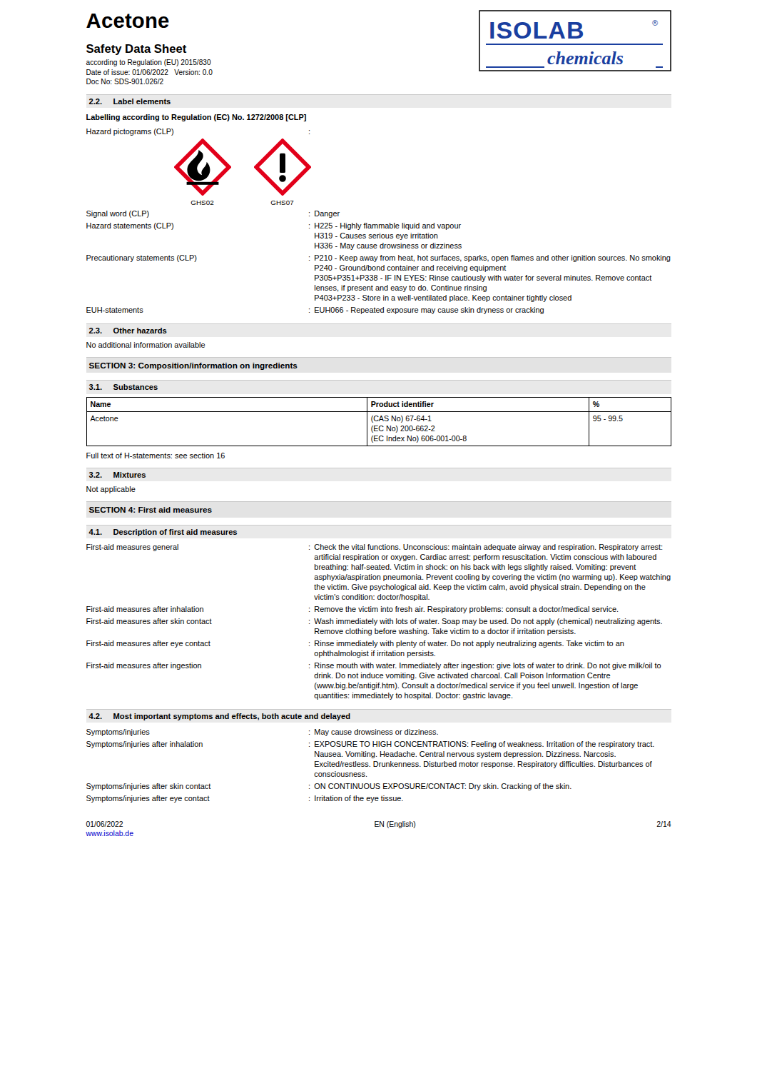Acetone
Safety Data Sheet
according to Regulation (EU) 2015/830
Date of issue: 01/06/2022 Version: 0.0
Doc No: SDS-901.026/2
ISOLAB ® chemicals
2.2. Label elements
Labelling according to Regulation (EC) No. 1272/2008 [CLP]
| Hazard pictograms (CLP) | : | |
GHS02
GHS07
| Signal word (CLP) | : | Danger |
| Hazard statements (CLP) | : | H225 - Highly flammable liquid and vapour H319 - Causes serious eye irritation H336 - May cause drowsiness or dizziness |
| Precautionary statements (CLP) | : | P210 - Keep away from heat, hot surfaces, sparks, open flames and other ignition sources. No smoking P240 - Ground/bond container and receiving equipment P305+P351+P338 - IF IN EYES: Rinse cautiously with water for several minutes. Remove contact lenses, if present and easy to do. Continue rinsing P403+P233 - Store in a well-ventilated place. Keep container tightly closed |
| EUH-statements | : | EUH066 - Repeated exposure may cause skin dryness or cracking |
2.3. Other hazards
No additional information available
SECTION 3: Composition/information on ingredients
3.1. Substances
| Name | Product identifier | % |
| --- | --- | --- |
| Acetone | (CAS No) 67-64-1 (EC No) 200-662-2 (EC Index No) 606-001-00-8 | 95 - 99.5 |
Full text of H-statements: see section 16
3.2. Mixtures
Not applicable
SECTION 4: First aid measures
4.1. Description of first aid measures
| First-aid measures general | : | Check the vital functions. Unconscious: maintain adequate airway and respiration. Respiratory arrest: artificial respiration or oxygen. Cardiac arrest: perform resuscitation. Victim conscious with laboured breathing: half-seated. Victim in shock: on his back with legs slightly raised. Vomiting: prevent asphyxia/aspiration pneumonia. Prevent cooling by covering the victim (no warming up). Keep watching the victim. Give psychological aid. Keep the victim calm, avoid physical strain. Depending on the victim's condition: doctor/hospital. |
| First-aid measures after inhalation | : | Remove the victim into fresh air. Respiratory problems: consult a doctor/medical service. |
| First-aid measures after skin contact | : | Wash immediately with lots of water. Soap may be used. Do not apply (chemical) neutralizing agents. Remove clothing before washing. Take victim to a doctor if irritation persists. |
| First-aid measures after eye contact | : | Rinse immediately with plenty of water. Do not apply neutralizing agents. Take victim to an ophthalmologist if irritation persists. |
| First-aid measures after ingestion | : | Rinse mouth with water. Immediately after ingestion: give lots of water to drink. Do not give milk/oil to drink. Do not induce vomiting. Give activated charcoal. Call Poison Information Centre (www.big.be/antigif.htm). Consult a doctor/medical service if you feel unwell. Ingestion of large quantities: immediately to hospital. Doctor: gastric lavage. |
4.2. Most important symptoms and effects, both acute and delayed
| Symptoms/injuries | : | May cause drowsiness or dizziness. |
| Symptoms/injuries after inhalation | : | EXPOSURE TO HIGH CONCENTRATIONS: Feeling of weakness. Irritation of the respiratory tract. Nausea. Vomiting. Headache. Central nervous system depression. Dizziness. Narcosis. Excited/restless. Drunkenness. Disturbed motor response. Respiratory difficulties. Disturbances of consciousness. |
| Symptoms/injuries after skin contact | : | ON CONTINUOUS EXPOSURE/CONTACT: Dry skin. Cracking of the skin. |
| Symptoms/injuries after eye contact | : | Irritation of the eye tissue. |
01/06/2022
www.isolab.de
EN (English)
2/14